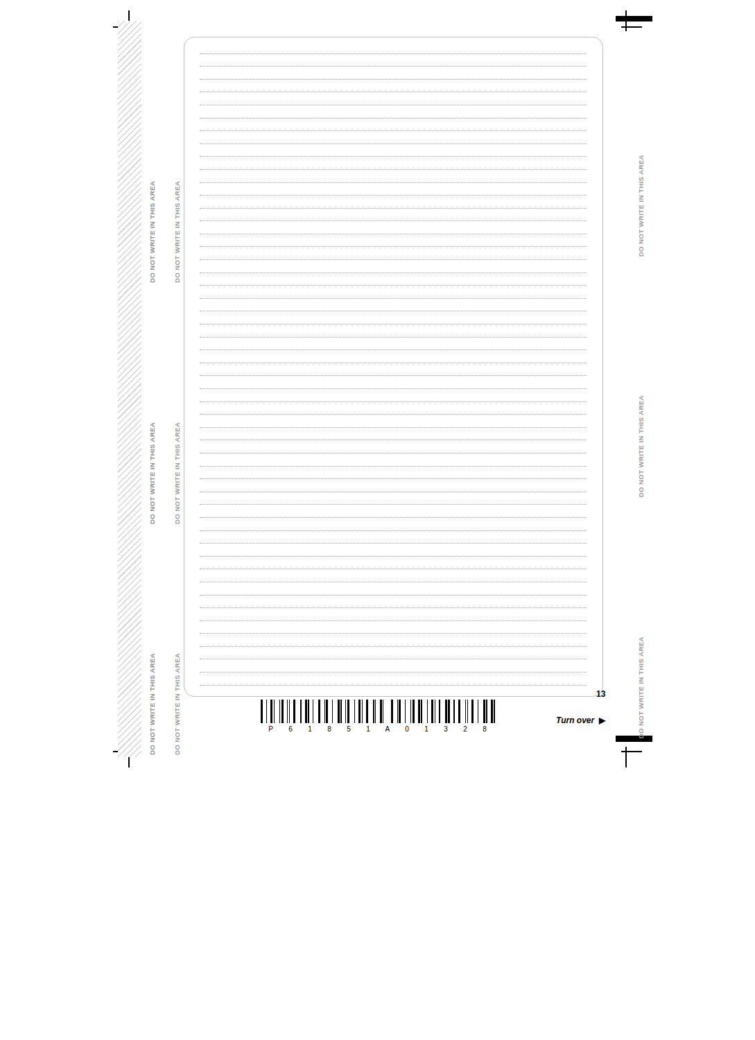DO NOT WRITE IN THIS AREA
DO NOT WRITE IN THIS AREA
DO NOT WRITE IN THIS AREA
DO NOT WRITE IN THIS AREA
DO NOT WRITE IN THIS AREA
DO NOT WRITE IN THIS AREA
DO NOT WRITE IN THIS AREA
DO NOT WRITE IN THIS AREA
DO NOT WRITE IN THIS AREA
13
Turn over ▶
P 6 1 8 5 1 A 0 1 3 2 8